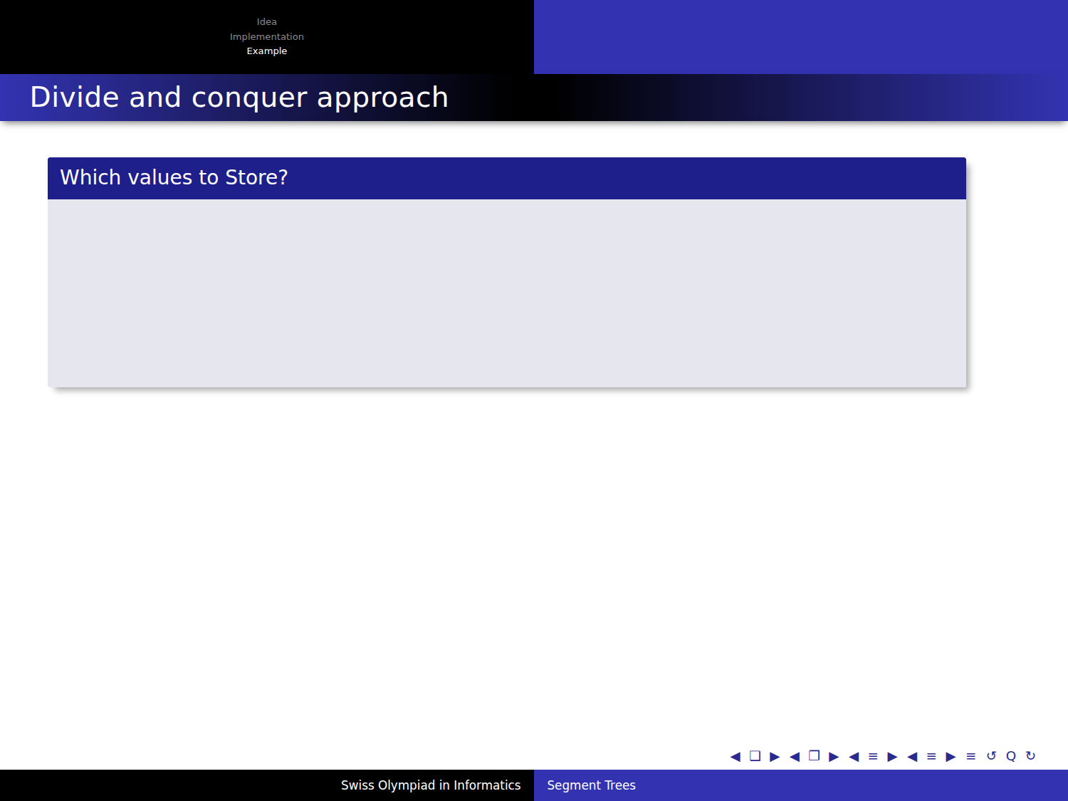Idea Implementation Example
Divide and conquer approach
Which values to Store?
◀ ❑ ▶ ◀ ❐ ▶ ◀ ≡ ▶ ◀ ≡ ▶ ≡ ↺ Q ↻
Swiss Olympiad in Informatics
Segment Trees